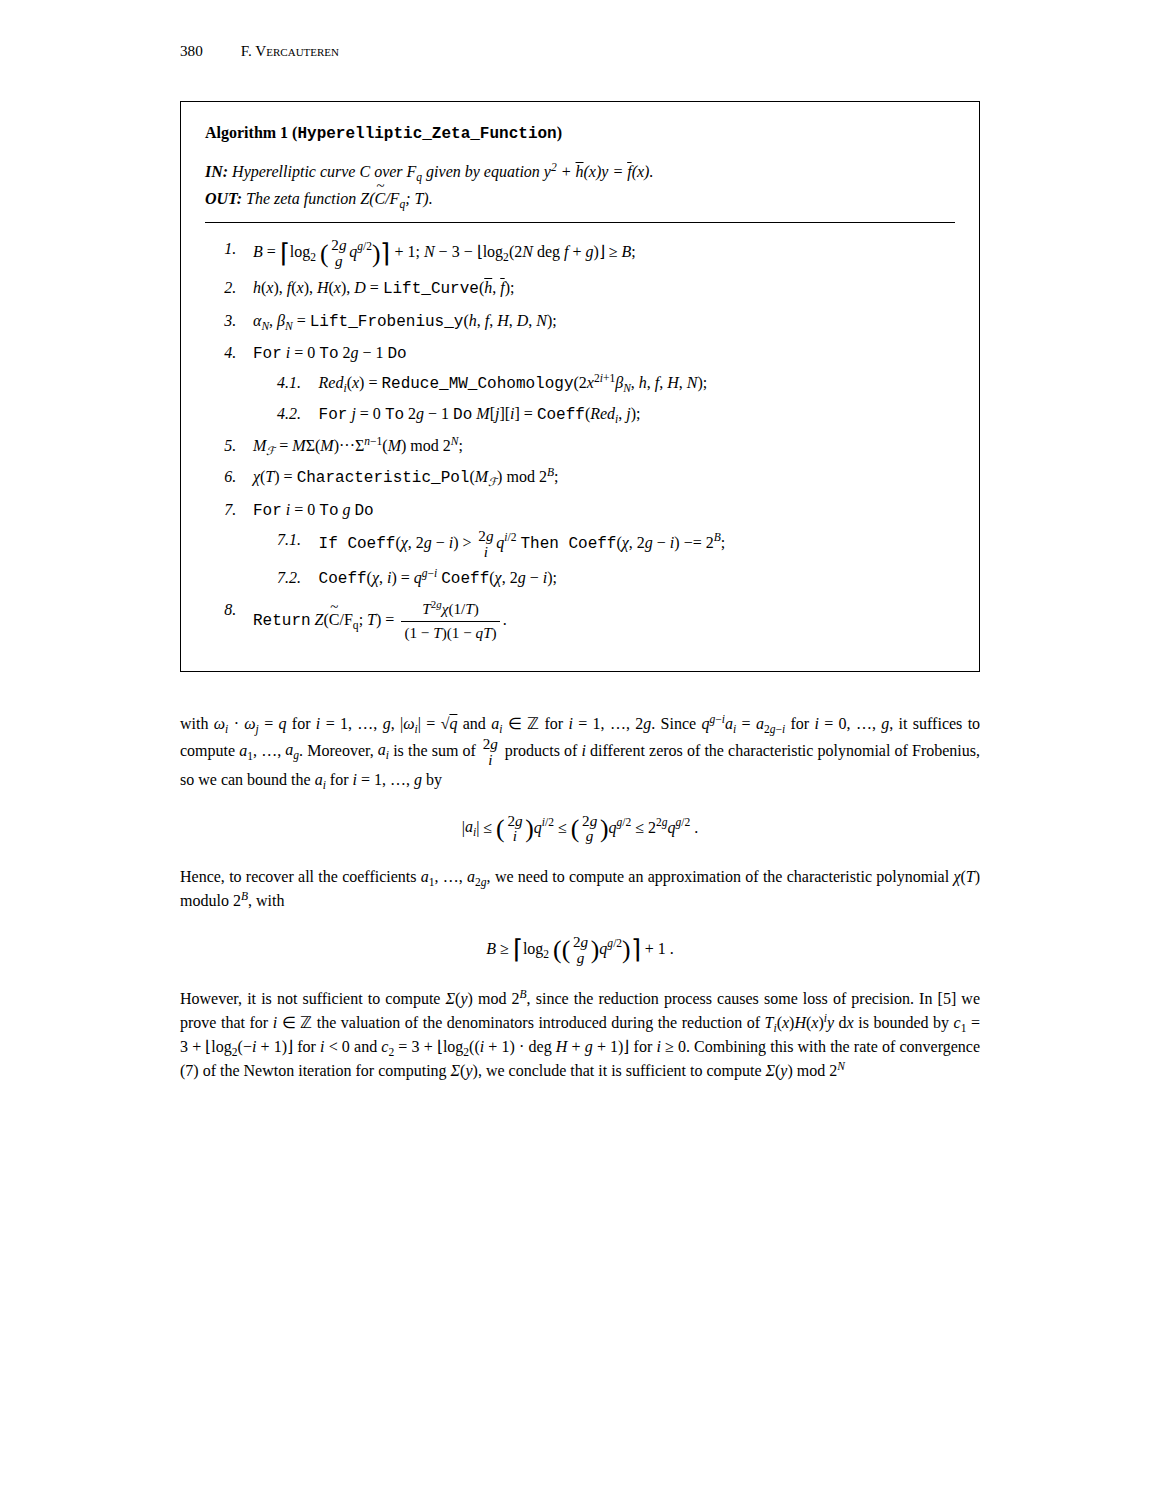380 F. Vercauteren
Algorithm 1 (Hyperelliptic_Zeta_Function)
IN: Hyperelliptic curve C over Fq given by equation y2 + h(x)y = f(x).
OUT: The zeta function Z(C/Fq; T).
B = ⌈log2 (2g g qg/2)⌉ + 1; N − 3 − ⌊log2(2N deg f + g)⌋ ≥ B;
h(x), f(x), H(x), D = Lift_Curve(h, f);
αN, βN = Lift_Frobenius_y(h, f, H, D, N);
For i = 0 To 2g − 1 Do
Redi(x) = Reduce_MW_Cohomology(2x2i+1βN, h, f, H, N);
For j = 0 To 2g − 1 Do M[j][i] = Coeff(Redi, j);
Mℱ = MΣ(M)···Σn−1(M) mod 2N;
χ(T) = Characteristic_Pol(Mℱ) mod 2B;
For i = 0 To g Do
If Coeff(χ, 2g − i) > 2g i qi/2 Then Coeff(χ, 2g − i) −= 2B;
Coeff(χ, i) = qg−i Coeff(χ, 2g − i);
Return Z(C/Fq; T) = T2gχ(1/T)(1 − T)(1 − qT).
with ωi · ωj = q for i = 1, …, g, |ωi| = √q and ai ∈ ℤ for i = 1, …, 2g. Since qg−iai = a2g−i for i = 0, …, g, it suffices to compute a1, …, ag. Moreover, ai is the sum of 2g i products of i different zeros of the characteristic polynomial of Frobenius, so we can bound the ai for i = 1, …, g by
|ai| ≤ (2g i) qi/2 ≤ (2g g) qg/2 ≤ 22gqg/2 .
Hence, to recover all the coefficients a1, …, a2g, we need to compute an approximation of the characteristic polynomial χ(T) modulo 2B, with
B ≥ ⌈log2 ((2g g) qg/2)⌉ + 1 .
However, it is not sufficient to compute Σ(y) mod 2B, since the reduction process causes some loss of precision. In [5] we prove that for i ∈ ℤ the valuation of the denominators introduced during the reduction of Ti(x)H(x)iy dx is bounded by c1 = 3 + ⌊log2(−i + 1)⌋ for i < 0 and c2 = 3 + ⌊log2((i + 1) · deg H + g + 1)⌋ for i ≥ 0. Combining this with the rate of convergence (7) of the Newton iteration for computing Σ(y), we conclude that it is sufficient to compute Σ(y) mod 2N